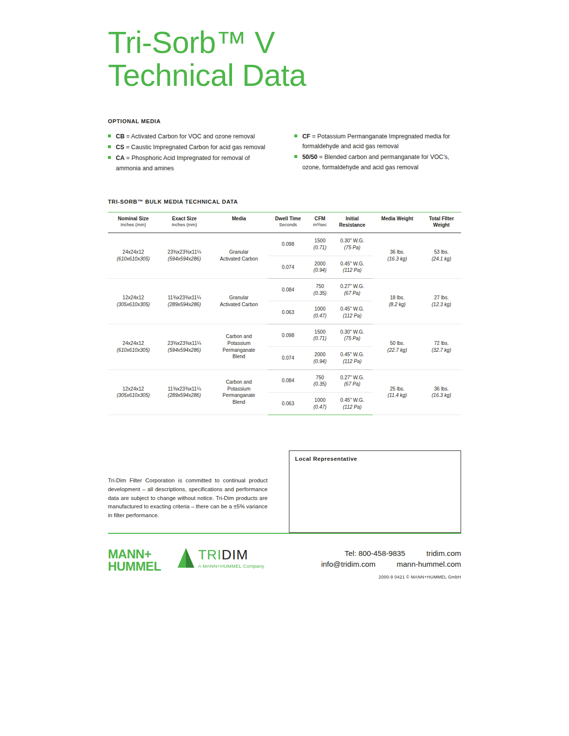Tri-Sorb™ V
Technical Data
Optional Media
CB = Activated Carbon for VOC and ozone removal
CS = Caustic Impregnated Carbon for acid gas removal
CA = Phosphoric Acid Impregnated for removal of ammonia and amines
CF = Potassium Permanganate Impregnated media for formaldehyde and acid gas removal
50/50 = Blended carbon and permanganate for VOC’s, ozone, formaldehyde and acid gas removal
Tri-Sorb™ Bulk Media Technical Data
| Nominal Size Inches (mm) | Exact Size Inches (mm) | Media | Dwell Time Seconds | CFM m³/sec | Initial Resistance | Media Weight | Total FIlter Weight |
| --- | --- | --- | --- | --- | --- | --- | --- |
| 24x24x12 (610x610x305) | 23⅜x23⅜x11¼ (594x594x286) | Granular Activated Carbon | 0.098 | 1500 (0.71) | 0.30" W.G. (75 Pa) | 36 lbs. (16.3 kg) | 53 lbs. (24.1 kg) |
| 0.074 | 2000 (0.94) | 0.45" W.G. (112 Pa) |
| 12x24x12 (305x610x305) | 11⅜x23⅜x11¼ (289x594x286) | Granular Activated Carbon | 0.084 | 750 (0.35) | 0.27" W.G. (67 Pa) | 18 lbs. (8.2 kg) | 27 lbs. (12.3 kg) |
| 0.063 | 1000 (0.47) | 0.45" W.G. (112 Pa) |
| 24x24x12 (610x610x305) | 23⅜x23⅜x11¼ (594x594x286) | Carbon and Potassium Permanganate Blend | 0.098 | 1500 (0.71) | 0.30" W.G. (75 Pa) | 50 lbs. (22.7 kg) | 72 lbs. (32.7 kg) |
| 0.074 | 2000 (0.94) | 0.45" W.G. (112 Pa) |
| 12x24x12 (305x610x305) | 11⅜x23⅜x11¼ (289x594x286) | Carbon and Potassium Permanganate Blend | 0.084 | 750 (0.35) | 0.27" W.G. (67 Pa) | 25 lbs. (11.4 kg) | 36 lbs. (16.3 kg) |
| 0.063 | 1000 (0.47) | 0.45" W.G. (112 Pa) |
Tri-Dim Filter Corporation is committed to continual product development – all descriptions, specifications and performance data are subject to change without notice. Tri-Dim products are manufactured to exacting criteria – there can be a ±5% variance in filter performance.
Local Representative
MANN+
HUMMEL
TRI DIM
A MANN+HUMMEL Company
Tel: 800-458-9835 tridim.com
info@tridim.com mann-hummel.com
2000-9 0421 © MANN+HUMMEL GmbH